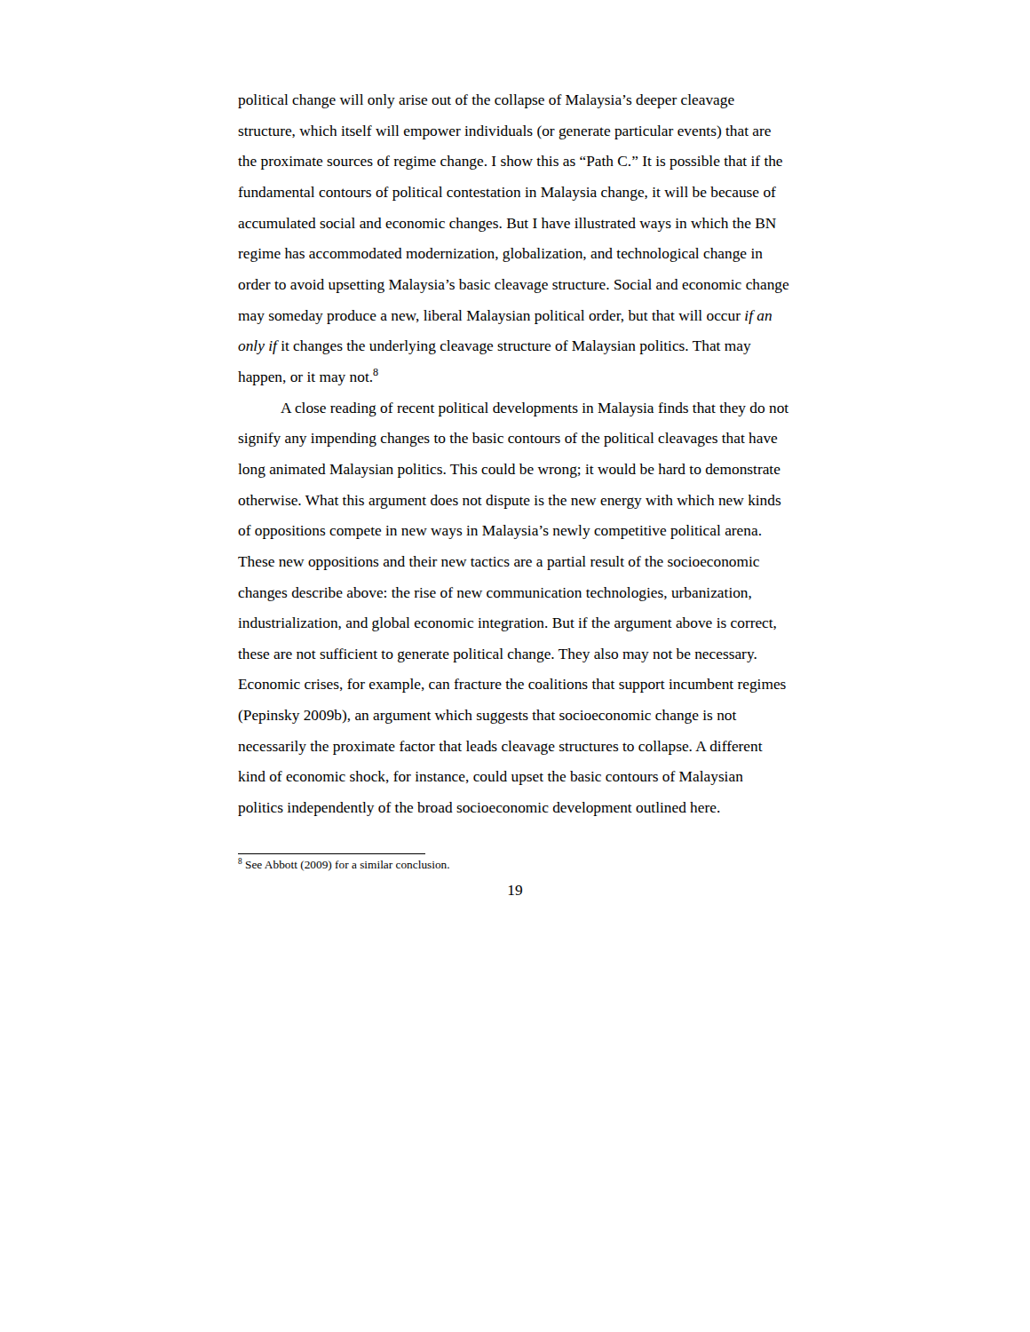political change will only arise out of the collapse of Malaysia’s deeper cleavage structure, which itself will empower individuals (or generate particular events) that are the proximate sources of regime change. I show this as “Path C.” It is possible that if the fundamental contours of political contestation in Malaysia change, it will be because of accumulated social and economic changes. But I have illustrated ways in which the BN regime has accommodated modernization, globalization, and technological change in order to avoid upsetting Malaysia’s basic cleavage structure. Social and economic change may someday produce a new, liberal Malaysian political order, but that will occur if an only if it changes the underlying cleavage structure of Malaysian politics. That may happen, or it may not.8
A close reading of recent political developments in Malaysia finds that they do not signify any impending changes to the basic contours of the political cleavages that have long animated Malaysian politics. This could be wrong; it would be hard to demonstrate otherwise. What this argument does not dispute is the new energy with which new kinds of oppositions compete in new ways in Malaysia’s newly competitive political arena. These new oppositions and their new tactics are a partial result of the socioeconomic changes describe above: the rise of new communication technologies, urbanization, industrialization, and global economic integration. But if the argument above is correct, these are not sufficient to generate political change. They also may not be necessary. Economic crises, for example, can fracture the coalitions that support incumbent regimes (Pepinsky 2009b), an argument which suggests that socioeconomic change is not necessarily the proximate factor that leads cleavage structures to collapse. A different kind of economic shock, for instance, could upset the basic contours of Malaysian politics independently of the broad socioeconomic development outlined here.
8 See Abbott (2009) for a similar conclusion.
19